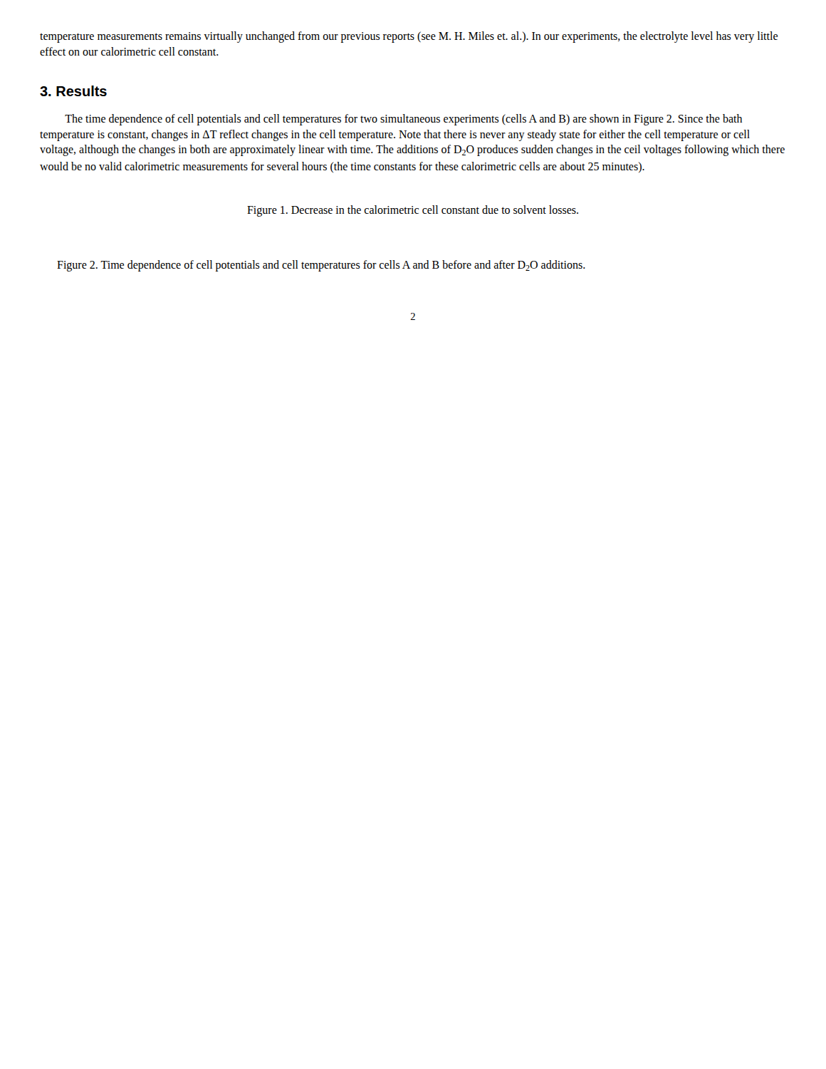temperature measurements remains virtually unchanged from our previous reports (see M. H. Miles et. al.). In our experiments, the electrolyte level has very little effect on our calorimetric cell constant.
3. Results
The time dependence of cell potentials and cell temperatures for two simultaneous experiments (cells A and B) are shown in Figure 2. Since the bath temperature is constant, changes in ΔT reflect changes in the cell temperature. Note that there is never any steady state for either the cell temperature or cell voltage, although the changes in both are approximately linear with time. The additions of D2O produces sudden changes in the ceil voltages following which there would be no valid calorimetric measurements for several hours (the time constants for these calorimetric cells are about 25 minutes).
Figure 1. Decrease in the calorimetric cell constant due to solvent losses.
Figure 2. Time dependence of cell potentials and cell temperatures for cells A and B before and after D2O additions.
2